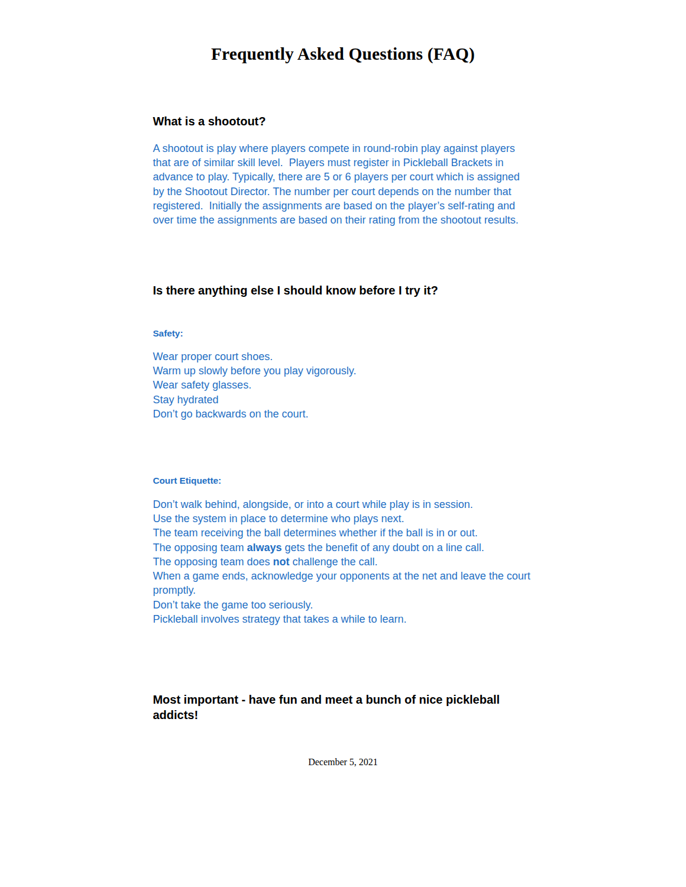Frequently Asked Questions (FAQ)
What is a shootout?
A shootout is play where players compete in round-robin play against players that are of similar skill level. Players must register in Pickleball Brackets in advance to play. Typically, there are 5 or 6 players per court which is assigned by the Shootout Director. The number per court depends on the number that registered. Initially the assignments are based on the player’s self-rating and over time the assignments are based on their rating from the shootout results.
Is there anything else I should know before I try it?
Safety:
Wear proper court shoes.
Warm up slowly before you play vigorously.
Wear safety glasses.
Stay hydrated
Don’t go backwards on the court.
Court Etiquette:
Don’t walk behind, alongside, or into a court while play is in session.
Use the system in place to determine who plays next.
The team receiving the ball determines whether if the ball is in or out.
The opposing team always gets the benefit of any doubt on a line call.
The opposing team does not challenge the call.
When a game ends, acknowledge your opponents at the net and leave the court promptly.
Don’t take the game too seriously.
Pickleball involves strategy that takes a while to learn.
Most important - have fun and meet a bunch of nice pickleball addicts!
December 5, 2021